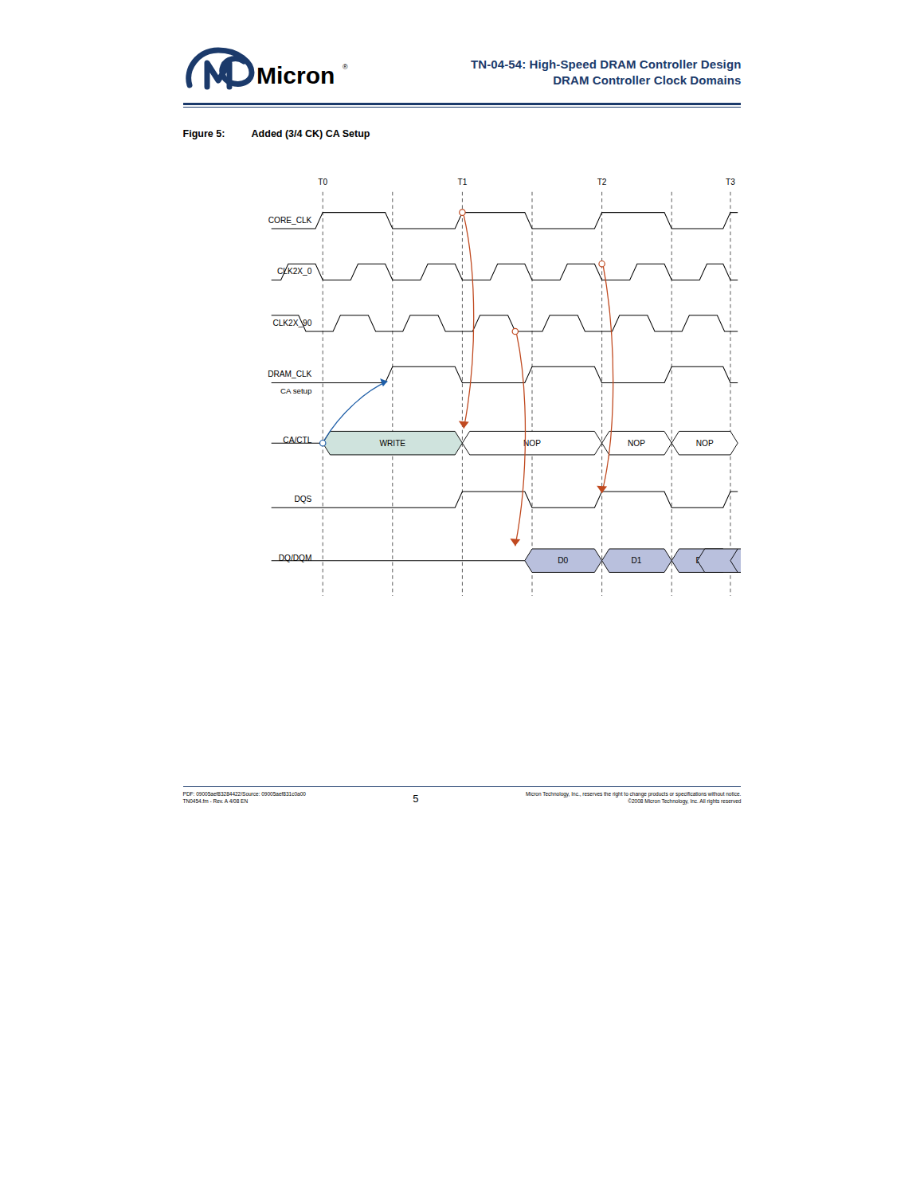Micron ®
TN-04-54: High-Speed DRAM Controller Design
DRAM Controller Clock Domains
Figure 5: Added (3/4 CK) CA Setup
T0 T1 T2 T3 CORE_CLK CLK2X_0 CLK2X_90 DRAM_CLK CA/CTL DQS DQ/DQM CA setup WRITE NOP NOP NOP D0 D1 D2 D3
PDF: 09005aef83284422/Source: 09005aef831c0a00
TN0454.fm - Rev. A 4/08 EN
5
Micron Technology, Inc., reserves the right to change products or specifications without notice.
©2008 Micron Technology, Inc. All rights reserved